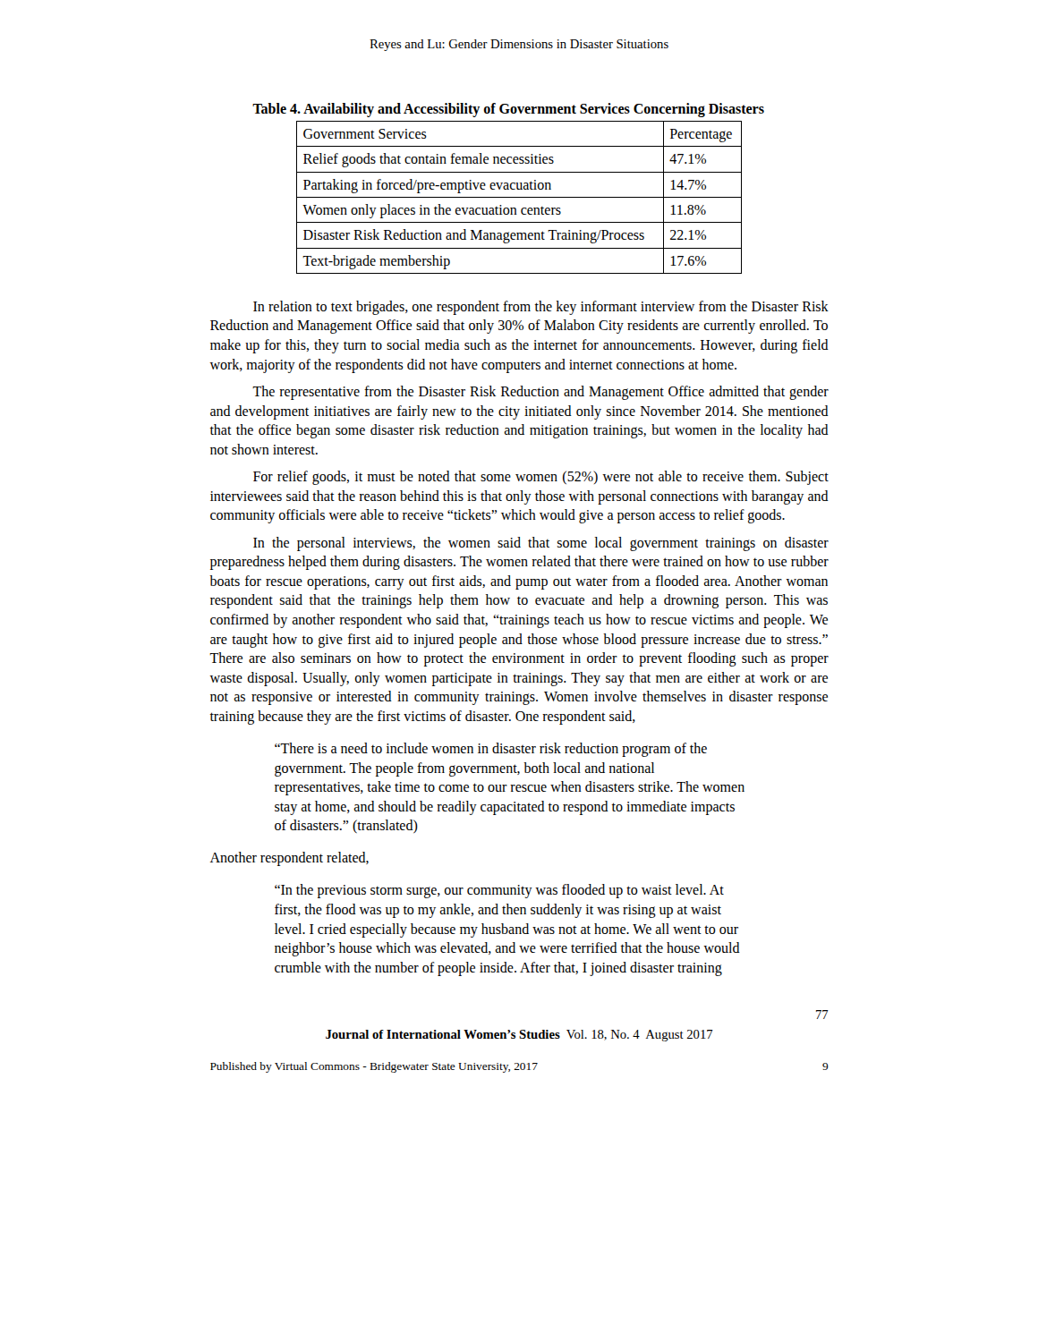Reyes and Lu: Gender Dimensions in Disaster Situations
Table 4. Availability and Accessibility of Government Services Concerning Disasters
| Government Services | Percentage |
| --- | --- |
| Relief goods that contain female necessities | 47.1% |
| Partaking in forced/pre-emptive evacuation | 14.7% |
| Women only places in the evacuation centers | 11.8% |
| Disaster Risk Reduction and Management Training/Process | 22.1% |
| Text-brigade membership | 17.6% |
In relation to text brigades, one respondent from the key informant interview from the Disaster Risk Reduction and Management Office said that only 30% of Malabon City residents are currently enrolled. To make up for this, they turn to social media such as the internet for announcements. However, during field work, majority of the respondents did not have computers and internet connections at home.
The representative from the Disaster Risk Reduction and Management Office admitted that gender and development initiatives are fairly new to the city initiated only since November 2014. She mentioned that the office began some disaster risk reduction and mitigation trainings, but women in the locality had not shown interest.
For relief goods, it must be noted that some women (52%) were not able to receive them. Subject interviewees said that the reason behind this is that only those with personal connections with barangay and community officials were able to receive “tickets” which would give a person access to relief goods.
In the personal interviews, the women said that some local government trainings on disaster preparedness helped them during disasters. The women related that there were trained on how to use rubber boats for rescue operations, carry out first aids, and pump out water from a flooded area. Another woman respondent said that the trainings help them how to evacuate and help a drowning person. This was confirmed by another respondent who said that, “trainings teach us how to rescue victims and people. We are taught how to give first aid to injured people and those whose blood pressure increase due to stress.” There are also seminars on how to protect the environment in order to prevent flooding such as proper waste disposal. Usually, only women participate in trainings. They say that men are either at work or are not as responsive or interested in community trainings. Women involve themselves in disaster response training because they are the first victims of disaster. One respondent said,
“There is a need to include women in disaster risk reduction program of the
government. The people from government, both local and national
representatives, take time to come to our rescue when disasters strike. The women
stay at home, and should be readily capacitated to respond to immediate impacts
of disasters.” (translated)
Another respondent related,
“In the previous storm surge, our community was flooded up to waist level. At
first, the flood was up to my ankle, and then suddenly it was rising up at waist
level. I cried especially because my husband was not at home. We all went to our
neighbor’s house which was elevated, and we were terrified that the house would
crumble with the number of people inside. After that, I joined disaster training
77
Journal of International Women’s Studies Vol. 18, No. 4 August 2017
Published by Virtual Commons - Bridgewater State University, 2017
9